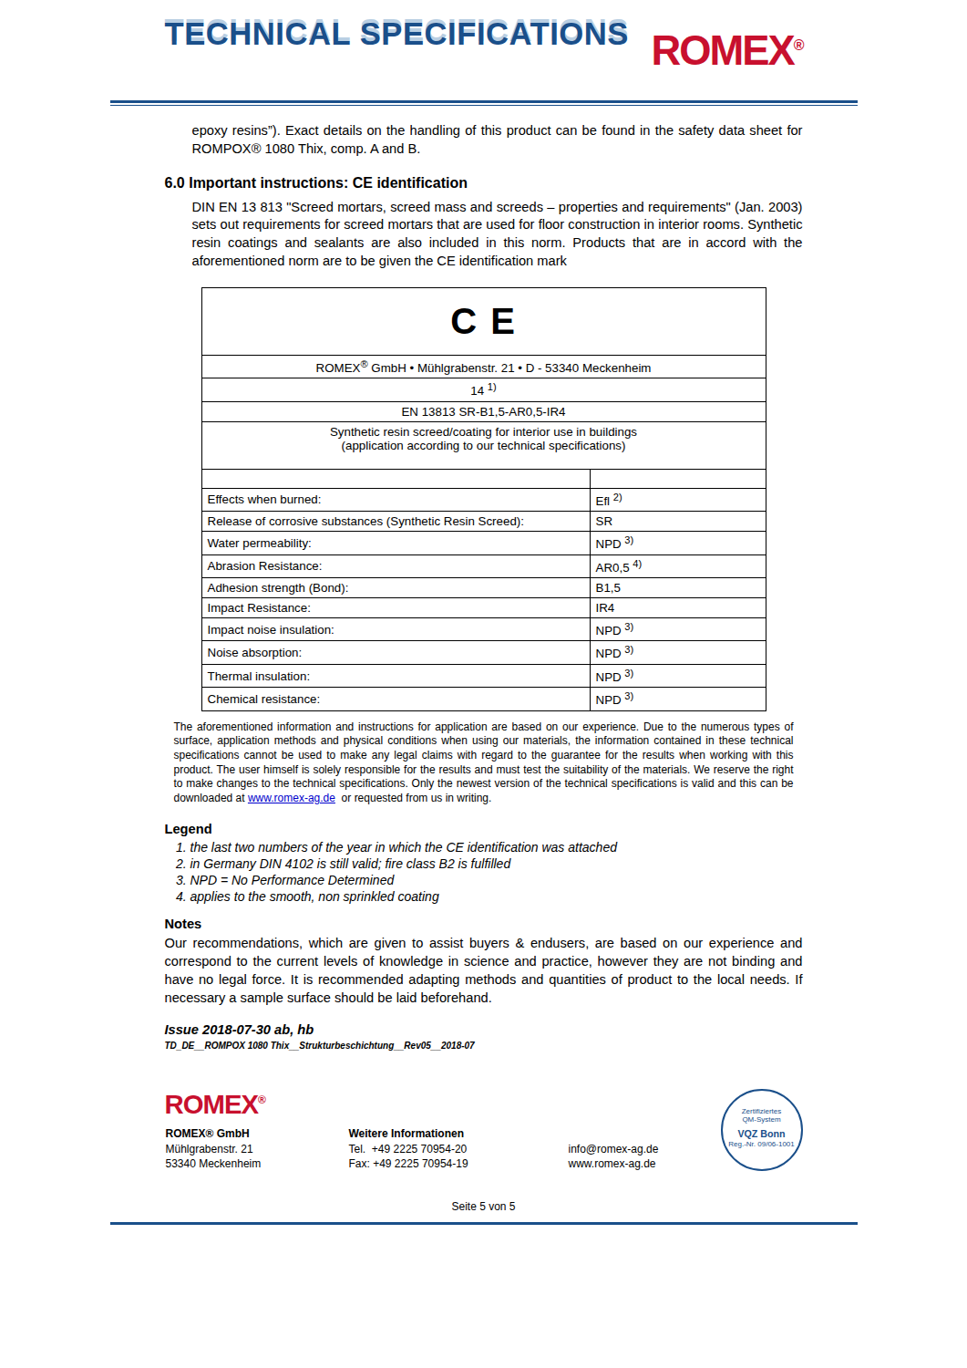TECHNICAL SPECIFICATIONS TECHNICAL SPECIFICATIONS
ROMEX®
epoxy resins”). Exact details on the handling of this product can be found in the safety data sheet for ROMPOX® 1080 Thix, comp. A and B.
6.0 Important instructions: CE identification
DIN EN 13 813 "Screed mortars, screed mass and screeds – properties and requirements" (Jan. 2003) sets out requirements for screed mortars that are used for floor construction in interior rooms. Synthetic resin coatings and sealants are also included in this norm. Products that are in accord with the aforementioned norm are to be given the CE identification mark
| C E |
| ROMEX ® GmbH • Mühlgrabenstr. 21 • D - 53340 Meckenheim |
| 14 1) |
| EN 13813 SR-B1,5-AR0,5-IR4 |
| Synthetic resin screed/coating for interior use in buildings (application according to our technical specifications) |
| Effects when burned: | Efl 2) |
| Release of corrosive substances (Synthetic Resin Screed): | SR |
| Water permeability: | NPD 3) |
| Abrasion Resistance: | AR0,5 4) |
| Adhesion strength (Bond): | B1,5 |
| Impact Resistance: | IR4 |
| Impact noise insulation: | NPD 3) |
| Noise absorption: | NPD 3) |
| Thermal insulation: | NPD 3) |
| Chemical resistance: | NPD 3) |
The aforementioned information and instructions for application are based on our experience. Due to the numerous types of surface, application methods and physical conditions when using our materials, the information contained in these technical specifications cannot be used to make any legal claims with regard to the guarantee for the results when working with this product. The user himself is solely responsible for the results and must test the suitability of the materials. We reserve the right to make changes to the technical specifications. Only the newest version of the technical specifications is valid and this can be downloaded at www.romex-ag.de or requested from us in writing.
Legend
the last two numbers of the year in which the CE identification was attached
in Germany DIN 4102 is still valid; fire class B2 is fulfilled
NPD = No Performance Determined
applies to the smooth, non sprinkled coating
Notes
Our recommendations, which are given to assist buyers & endusers, are based on our experience and correspond to the current levels of knowledge in science and practice, however they are not binding and have no legal force. It is recommended adapting methods and quantities of product to the local needs. If necessary a sample surface should be laid beforehand.
Issue 2018-07-30 ab, hb
TD_DE__ROMPOX 1080 Thix__Strukturbeschichtung__Rev05__2018-07
ROMEX®
| ROMEX® GmbH Mühlgrabenstr. 21 53340 Meckenheim | Weitere Informationen Tel. +49 2225 70954-20 Fax: +49 2225 70954-19 | info@romex-ag.de www.romex-ag.de |
Zertifiziertes
QM-System
VQZ Bonn Reg.-Nr. 09/06-1001
Seite 5 von 5